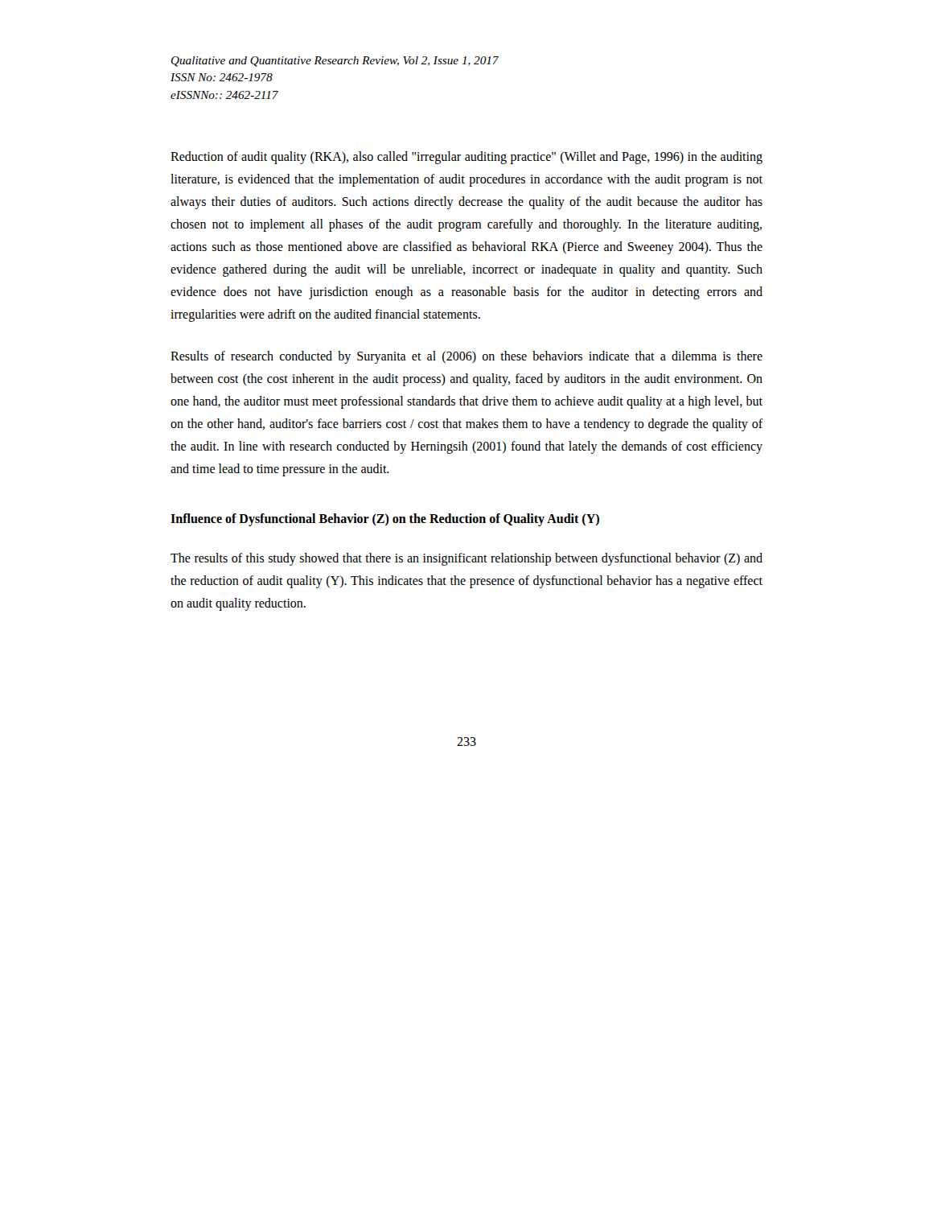Qualitative and Quantitative Research Review, Vol 2, Issue 1, 2017
ISSN No: 2462-1978
eISSNNo:: 2462-2117
Reduction of audit quality (RKA), also called "irregular auditing practice" (Willet and Page, 1996) in the auditing literature, is evidenced that the implementation of audit procedures in accordance with the audit program is not always their duties of auditors. Such actions directly decrease the quality of the audit because the auditor has chosen not to implement all phases of the audit program carefully and thoroughly. In the literature auditing, actions such as those mentioned above are classified as behavioral RKA (Pierce and Sweeney 2004). Thus the evidence gathered during the audit will be unreliable, incorrect or inadequate in quality and quantity. Such evidence does not have jurisdiction enough as a reasonable basis for the auditor in detecting errors and irregularities were adrift on the audited financial statements.
Results of research conducted by Suryanita et al (2006) on these behaviors indicate that a dilemma is there between cost (the cost inherent in the audit process) and quality, faced by auditors in the audit environment. On one hand, the auditor must meet professional standards that drive them to achieve audit quality at a high level, but on the other hand, auditor's face barriers cost / cost that makes them to have a tendency to degrade the quality of the audit. In line with research conducted by Herningsih (2001) found that lately the demands of cost efficiency and time lead to time pressure in the audit.
Influence of Dysfunctional Behavior (Z) on the Reduction of Quality Audit (Y)
The results of this study showed that there is an insignificant relationship between dysfunctional behavior (Z) and the reduction of audit quality (Y). This indicates that the presence of dysfunctional behavior has a negative effect on audit quality reduction.
233